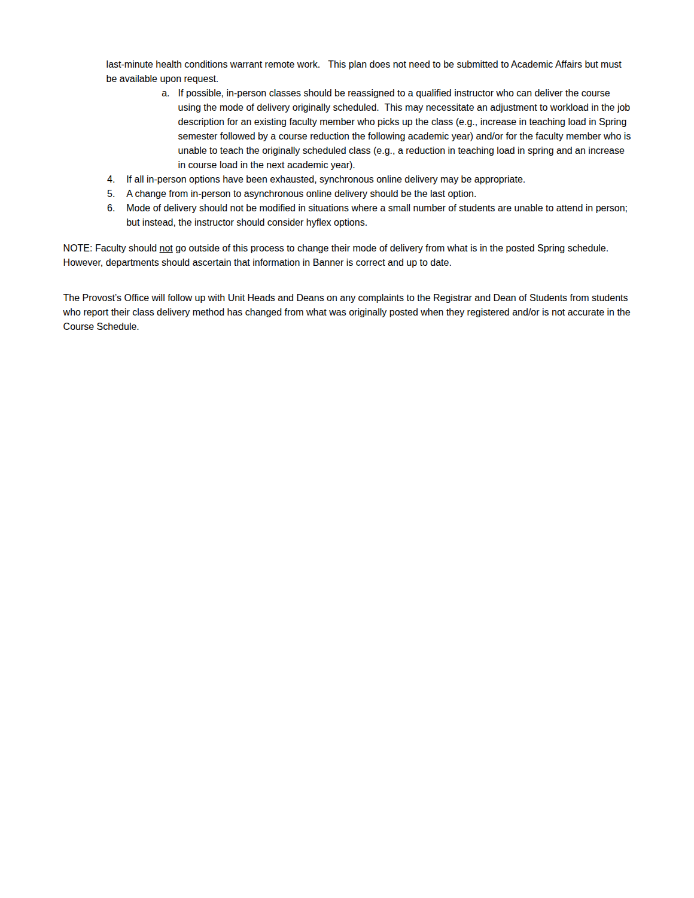last-minute health conditions warrant remote work. This plan does not need to be submitted to Academic Affairs but must be available upon request.
If possible, in-person classes should be reassigned to a qualified instructor who can deliver the course using the mode of delivery originally scheduled. This may necessitate an adjustment to workload in the job description for an existing faculty member who picks up the class (e.g., increase in teaching load in Spring semester followed by a course reduction the following academic year) and/or for the faculty member who is unable to teach the originally scheduled class (e.g., a reduction in teaching load in spring and an increase in course load in the next academic year).
If all in-person options have been exhausted, synchronous online delivery may be appropriate.
A change from in-person to asynchronous online delivery should be the last option.
Mode of delivery should not be modified in situations where a small number of students are unable to attend in person; but instead, the instructor should consider hyflex options.
NOTE: Faculty should not go outside of this process to change their mode of delivery from what is in the posted Spring schedule. However, departments should ascertain that information in Banner is correct and up to date.
The Provost’s Office will follow up with Unit Heads and Deans on any complaints to the Registrar and Dean of Students from students who report their class delivery method has changed from what was originally posted when they registered and/or is not accurate in the Course Schedule.